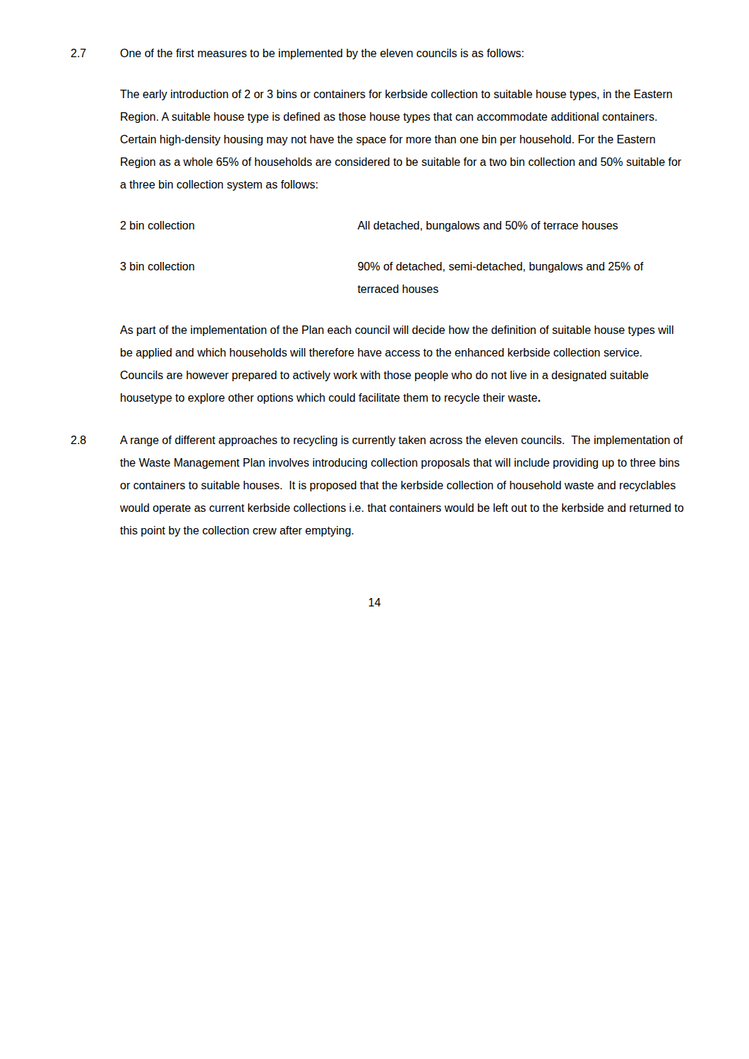2.7
One of the first measures to be implemented by the eleven councils is as follows:
The early introduction of 2 or 3 bins or containers for kerbside collection to suitable house types, in the Eastern Region. A suitable house type is defined as those house types that can accommodate additional containers. Certain high-density housing may not have the space for more than one bin per household. For the Eastern Region as a whole 65% of households are considered to be suitable for a two bin collection and 50% suitable for a three bin collection system as follows:
| 2 bin collection | All detached, bungalows and 50% of terrace houses |
| 3 bin collection | 90% of detached, semi-detached, bungalows and 25% of terraced houses |
As part of the implementation of the Plan each council will decide how the definition of suitable house types will be applied and which households will therefore have access to the enhanced kerbside collection service. Councils are however prepared to actively work with those people who do not live in a designated suitable housetype to explore other options which could facilitate them to recycle their waste.
2.8
A range of different approaches to recycling is currently taken across the eleven councils. The implementation of the Waste Management Plan involves introducing collection proposals that will include providing up to three bins or containers to suitable houses. It is proposed that the kerbside collection of household waste and recyclables would operate as current kerbside collections i.e. that containers would be left out to the kerbside and returned to this point by the collection crew after emptying.
14